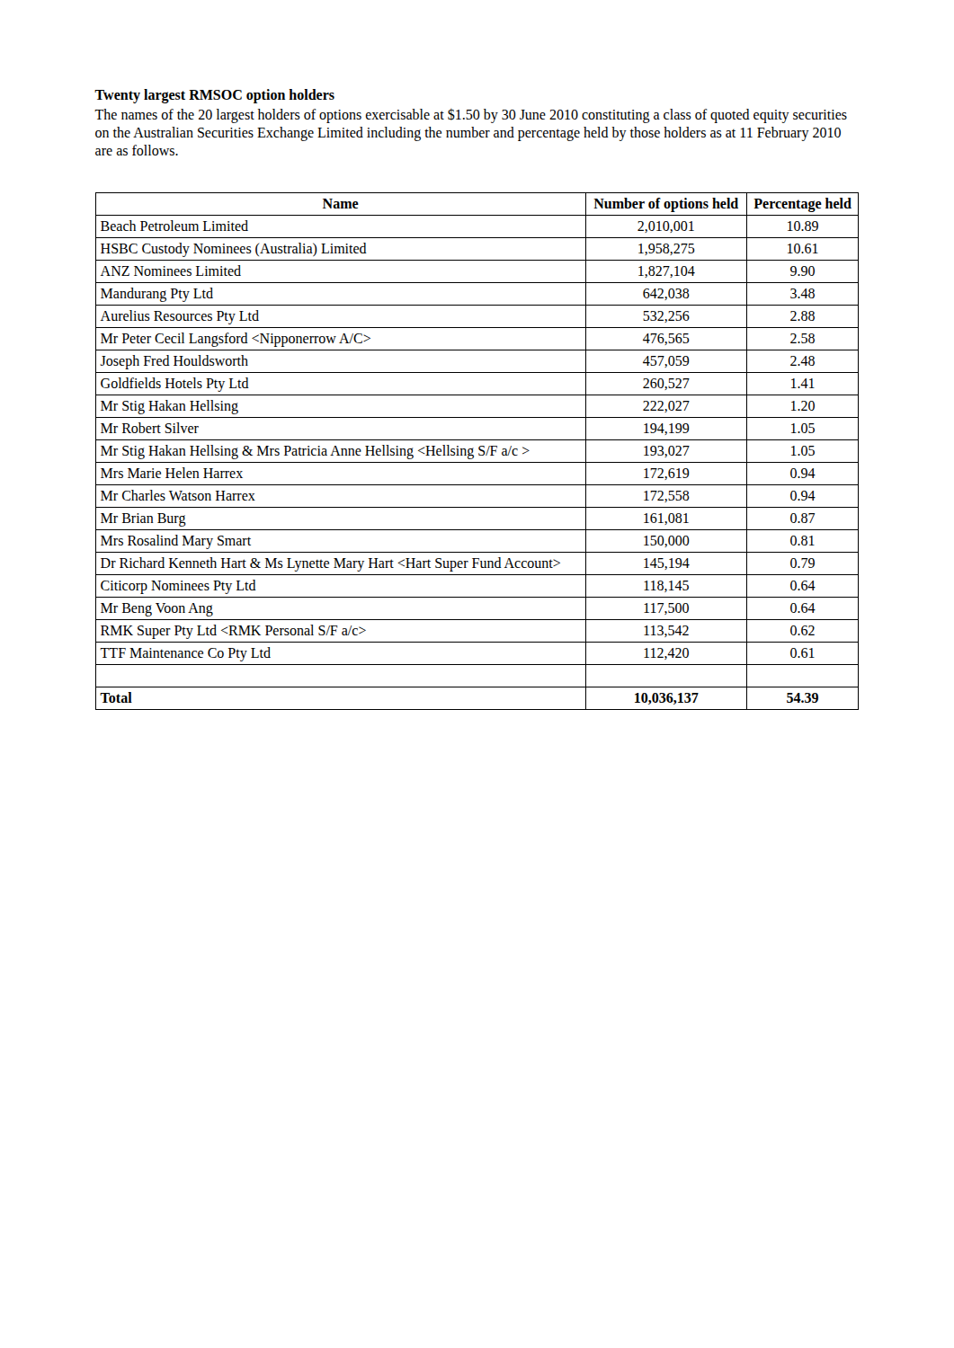Twenty largest RMSOC option holders
The names of the 20 largest holders of options exercisable at $1.50 by 30 June 2010 constituting a class of quoted equity securities on the Australian Securities Exchange Limited including the number and percentage held by those holders as at 11 February 2010 are as follows.
| Name | Number of options held | Percentage held |
| --- | --- | --- |
| Beach Petroleum Limited | 2,010,001 | 10.89 |
| HSBC Custody Nominees (Australia) Limited | 1,958,275 | 10.61 |
| ANZ Nominees Limited | 1,827,104 | 9.90 |
| Mandurang Pty Ltd | 642,038 | 3.48 |
| Aurelius Resources Pty Ltd | 532,256 | 2.88 |
| Mr Peter Cecil Langsford <Nipponerrow A/C> | 476,565 | 2.58 |
| Joseph Fred Houldsworth | 457,059 | 2.48 |
| Goldfields Hotels Pty Ltd | 260,527 | 1.41 |
| Mr Stig Hakan Hellsing | 222,027 | 1.20 |
| Mr Robert Silver | 194,199 | 1.05 |
| Mr Stig Hakan Hellsing & Mrs Patricia Anne Hellsing <Hellsing S/F a/c > | 193,027 | 1.05 |
| Mrs Marie Helen Harrex | 172,619 | 0.94 |
| Mr Charles Watson Harrex | 172,558 | 0.94 |
| Mr Brian Burg | 161,081 | 0.87 |
| Mrs Rosalind Mary Smart | 150,000 | 0.81 |
| Dr Richard Kenneth Hart & Ms Lynette Mary Hart <Hart Super Fund Account> | 145,194 | 0.79 |
| Citicorp Nominees Pty Ltd | 118,145 | 0.64 |
| Mr Beng Voon Ang | 117,500 | 0.64 |
| RMK Super Pty Ltd <RMK Personal S/F a/c> | 113,542 | 0.62 |
| TTF Maintenance Co Pty Ltd | 112,420 | 0.61 |
| Total | 10,036,137 | 54.39 |